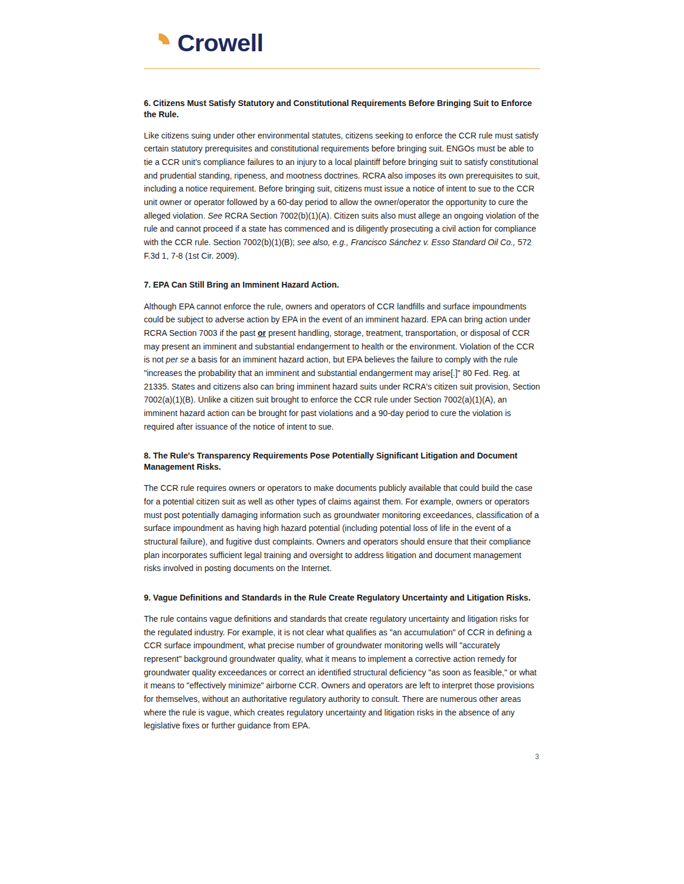Crowell
6. Citizens Must Satisfy Statutory and Constitutional Requirements Before Bringing Suit to Enforce the Rule.
Like citizens suing under other environmental statutes, citizens seeking to enforce the CCR rule must satisfy certain statutory prerequisites and constitutional requirements before bringing suit. ENGOs must be able to tie a CCR unit's compliance failures to an injury to a local plaintiff before bringing suit to satisfy constitutional and prudential standing, ripeness, and mootness doctrines. RCRA also imposes its own prerequisites to suit, including a notice requirement. Before bringing suit, citizens must issue a notice of intent to sue to the CCR unit owner or operator followed by a 60-day period to allow the owner/operator the opportunity to cure the alleged violation. See RCRA Section 7002(b)(1)(A). Citizen suits also must allege an ongoing violation of the rule and cannot proceed if a state has commenced and is diligently prosecuting a civil action for compliance with the CCR rule. Section 7002(b)(1)(B); see also, e.g., Francisco Sánchez v. Esso Standard Oil Co., 572 F.3d 1, 7-8 (1st Cir. 2009).
7. EPA Can Still Bring an Imminent Hazard Action.
Although EPA cannot enforce the rule, owners and operators of CCR landfills and surface impoundments could be subject to adverse action by EPA in the event of an imminent hazard. EPA can bring action under RCRA Section 7003 if the past or present handling, storage, treatment, transportation, or disposal of CCR may present an imminent and substantial endangerment to health or the environment. Violation of the CCR is not per se a basis for an imminent hazard action, but EPA believes the failure to comply with the rule "increases the probability that an imminent and substantial endangerment may arise[.]" 80 Fed. Reg. at 21335. States and citizens also can bring imminent hazard suits under RCRA's citizen suit provision, Section 7002(a)(1)(B). Unlike a citizen suit brought to enforce the CCR rule under Section 7002(a)(1)(A), an imminent hazard action can be brought for past violations and a 90-day period to cure the violation is required after issuance of the notice of intent to sue.
8. The Rule's Transparency Requirements Pose Potentially Significant Litigation and Document Management Risks.
The CCR rule requires owners or operators to make documents publicly available that could build the case for a potential citizen suit as well as other types of claims against them. For example, owners or operators must post potentially damaging information such as groundwater monitoring exceedances, classification of a surface impoundment as having high hazard potential (including potential loss of life in the event of a structural failure), and fugitive dust complaints. Owners and operators should ensure that their compliance plan incorporates sufficient legal training and oversight to address litigation and document management risks involved in posting documents on the Internet.
9. Vague Definitions and Standards in the Rule Create Regulatory Uncertainty and Litigation Risks.
The rule contains vague definitions and standards that create regulatory uncertainty and litigation risks for the regulated industry. For example, it is not clear what qualifies as "an accumulation" of CCR in defining a CCR surface impoundment, what precise number of groundwater monitoring wells will "accurately represent" background groundwater quality, what it means to implement a corrective action remedy for groundwater quality exceedances or correct an identified structural deficiency "as soon as feasible," or what it means to "effectively minimize" airborne CCR. Owners and operators are left to interpret those provisions for themselves, without an authoritative regulatory authority to consult. There are numerous other areas where the rule is vague, which creates regulatory uncertainty and litigation risks in the absence of any legislative fixes or further guidance from EPA.
3